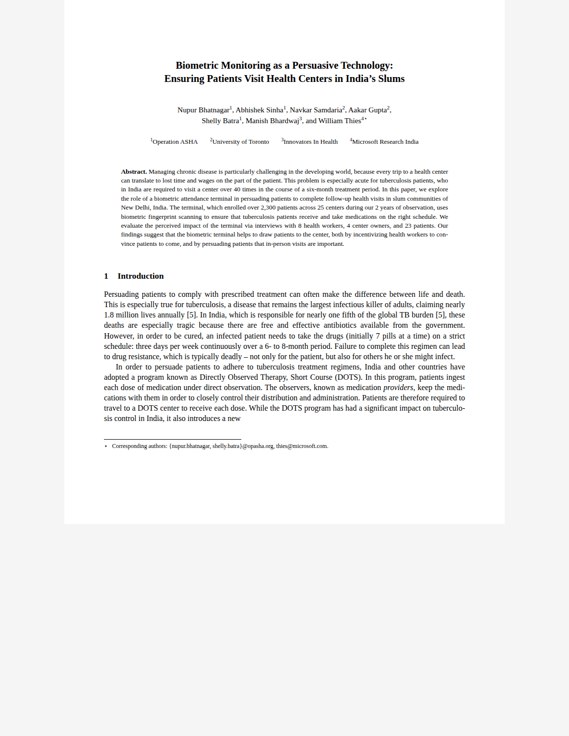Biometric Monitoring as a Persuasive Technology:
Ensuring Patients Visit Health Centers in India’s Slums
Nupur Bhatnagar1, Abhishek Sinha1, Navkar Samdaria2, Aakar Gupta2,
Shelly Batra1, Manish Bhardwaj3, and William Thies4⋆
1Operation ASHA 2University of Toronto 3Innovators In Health 4Microsoft Research India
Abstract. Managing chronic disease is particularly challenging in the developing world, because every trip to a health center can translate to lost time and wages on the part of the patient. This problem is especially acute for tuberculosis patients, who in India are required to visit a center over 40 times in the course of a six-month treatment period. In this paper, we explore the role of a biometric attendance terminal in persuading patients to complete follow-up health visits in slum communities of New Delhi, India. The terminal, which enrolled over 2,300 patients across 25 centers during our 2 years of observation, uses biometric fingerprint scanning to ensure that tuberculosis patients receive and take medications on the right schedule. We evaluate the perceived impact of the terminal via interviews with 8 health workers, 4 center owners, and 23 patients. Our findings suggest that the biometric terminal helps to draw patients to the center, both by incentivizing health workers to convince patients to come, and by persuading patients that in-person visits are important.
1 Introduction
Persuading patients to comply with prescribed treatment can often make the difference between life and death. This is especially true for tuberculosis, a disease that remains the largest infectious killer of adults, claiming nearly 1.8 million lives annually [5]. In India, which is responsible for nearly one fifth of the global TB burden [5], these deaths are especially tragic because there are free and effective antibiotics available from the government. However, in order to be cured, an infected patient needs to take the drugs (initially 7 pills at a time) on a strict schedule: three days per week continuously over a 6- to 8-month period. Failure to complete this regimen can lead to drug resistance, which is typically deadly – not only for the patient, but also for others he or she might infect.
In order to persuade patients to adhere to tuberculosis treatment regimens, India and other countries have adopted a program known as Directly Observed Therapy, Short Course (DOTS). In this program, patients ingest each dose of medication under direct observation. The observers, known as medication providers, keep the medications with them in order to closely control their distribution and administration. Patients are therefore required to travel to a DOTS center to receive each dose. While the DOTS program has had a significant impact on tuberculosis control in India, it also introduces a new
⋆ Corresponding authors: {nupur.bhatnagar, shelly.batra}@opasha.org, thies@microsoft.com.